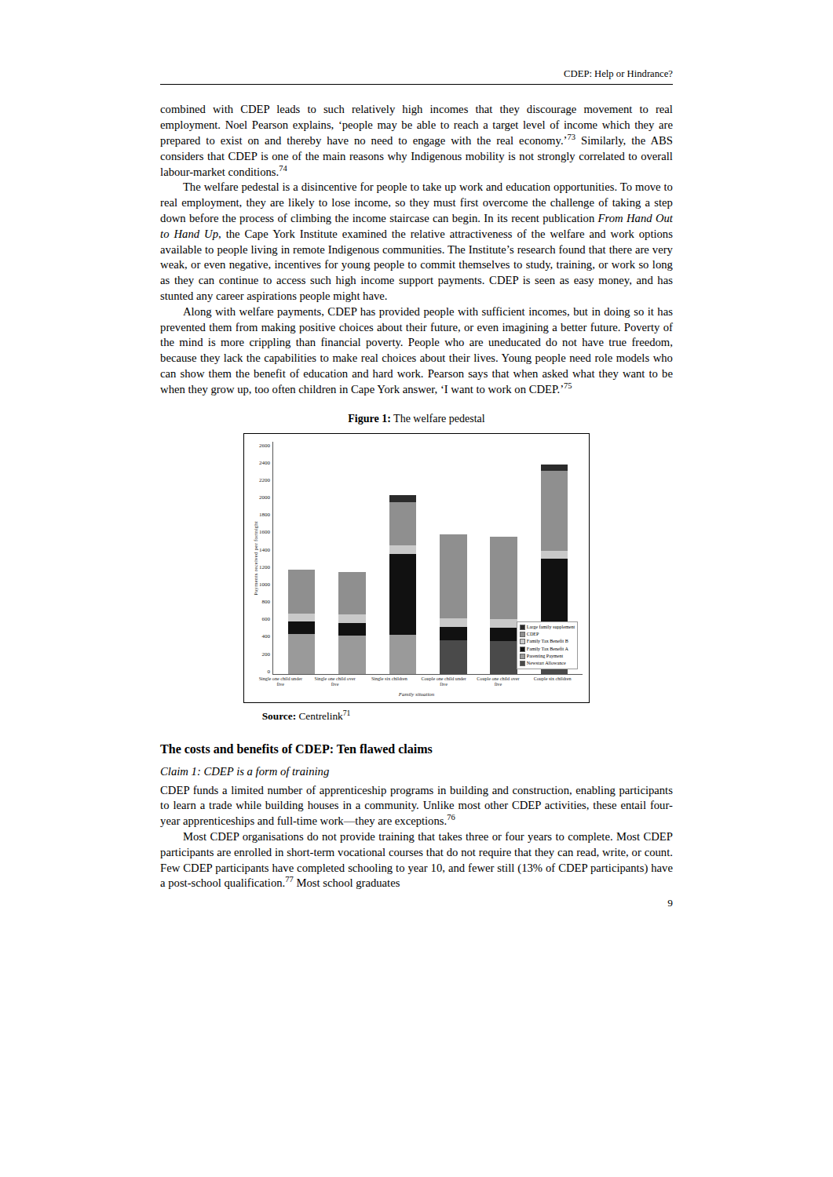CDEP: Help or Hindrance?
combined with CDEP leads to such relatively high incomes that they discourage movement to real employment. Noel Pearson explains, ‘people may be able to reach a target level of income which they are prepared to exist on and thereby have no need to engage with the real economy.’73 Similarly, the ABS considers that CDEP is one of the main reasons why Indigenous mobility is not strongly correlated to overall labour-market conditions.74
The welfare pedestal is a disincentive for people to take up work and education opportunities. To move to real employment, they are likely to lose income, so they must first overcome the challenge of taking a step down before the process of climbing the income staircase can begin. In its recent publication From Hand Out to Hand Up, the Cape York Institute examined the relative attractiveness of the welfare and work options available to people living in remote Indigenous communities. The Institute’s research found that there are very weak, or even negative, incentives for young people to commit themselves to study, training, or work so long as they can continue to access such high income support payments. CDEP is seen as easy money, and has stunted any career aspirations people might have.
Along with welfare payments, CDEP has provided people with sufficient incomes, but in doing so it has prevented them from making positive choices about their future, or even imagining a better future. Poverty of the mind is more crippling than financial poverty. People who are uneducated do not have true freedom, because they lack the capabilities to make real choices about their lives. Young people need role models who can show them the benefit of education and hard work. Pearson says that when asked what they want to be when they grow up, too often children in Cape York answer, ‘I want to work on CDEP.’75
Figure 1: The welfare pedestal
Payments received per fortnight
2600
2400
2200
2000
1800
1600
1400
1200
1000
800
600
400
200
0
Large family supplement
CDEP
Family Tax Benefit B
Family Tax Benefit A
Parenting Payment
Newstart Allowance
Single one child under five Single one child over five Single six children Couple one child under five Couple one child over five Couple six children
Family situation
Source: Centrelink71
The costs and benefits of CDEP: Ten flawed claims
Claim 1: CDEP is a form of training
CDEP funds a limited number of apprenticeship programs in building and construction, enabling participants to learn a trade while building houses in a community. Unlike most other CDEP activities, these entail four-year apprenticeships and full-time work—they are exceptions.76
Most CDEP organisations do not provide training that takes three or four years to complete. Most CDEP participants are enrolled in short-term vocational courses that do not require that they can read, write, or count. Few CDEP participants have completed schooling to year 10, and fewer still (13% of CDEP participants) have a post-school qualification.77 Most school graduates
9